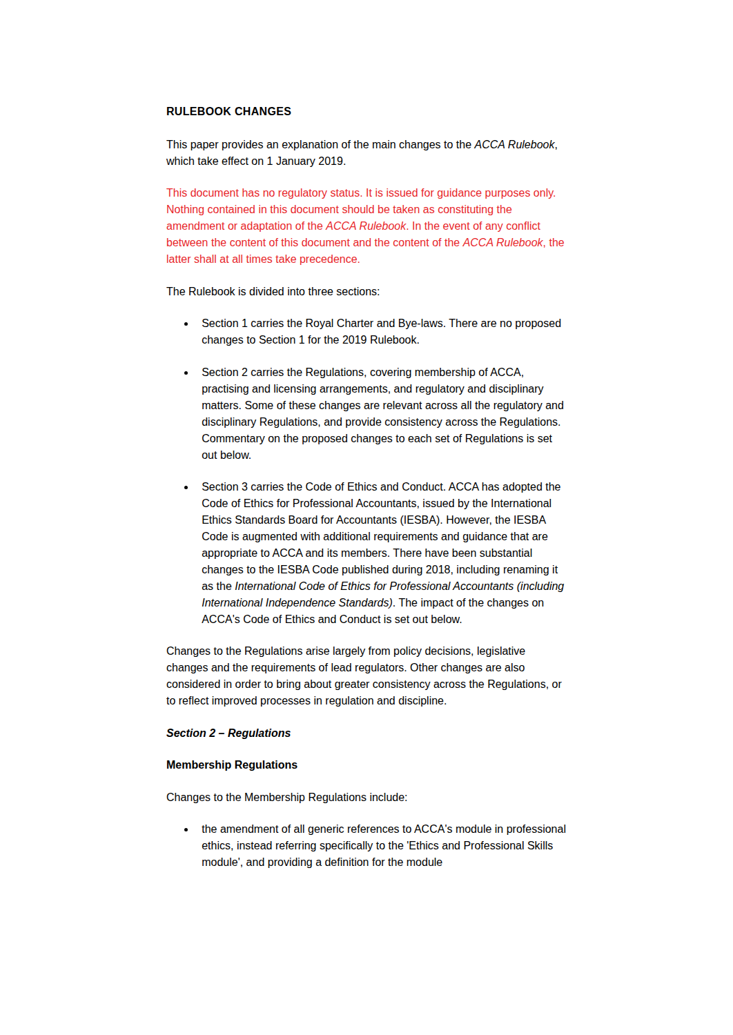RULEBOOK CHANGES
This paper provides an explanation of the main changes to the ACCA Rulebook, which take effect on 1 January 2019.
This document has no regulatory status. It is issued for guidance purposes only. Nothing contained in this document should be taken as constituting the amendment or adaptation of the ACCA Rulebook. In the event of any conflict between the content of this document and the content of the ACCA Rulebook, the latter shall at all times take precedence.
The Rulebook is divided into three sections:
Section 1 carries the Royal Charter and Bye-laws. There are no proposed changes to Section 1 for the 2019 Rulebook.
Section 2 carries the Regulations, covering membership of ACCA, practising and licensing arrangements, and regulatory and disciplinary matters. Some of these changes are relevant across all the regulatory and disciplinary Regulations, and provide consistency across the Regulations. Commentary on the proposed changes to each set of Regulations is set out below.
Section 3 carries the Code of Ethics and Conduct. ACCA has adopted the Code of Ethics for Professional Accountants, issued by the International Ethics Standards Board for Accountants (IESBA). However, the IESBA Code is augmented with additional requirements and guidance that are appropriate to ACCA and its members. There have been substantial changes to the IESBA Code published during 2018, including renaming it as the International Code of Ethics for Professional Accountants (including International Independence Standards). The impact of the changes on ACCA's Code of Ethics and Conduct is set out below.
Changes to the Regulations arise largely from policy decisions, legislative changes and the requirements of lead regulators. Other changes are also considered in order to bring about greater consistency across the Regulations, or to reflect improved processes in regulation and discipline.
Section 2 – Regulations
Membership Regulations
Changes to the Membership Regulations include:
the amendment of all generic references to ACCA's module in professional ethics, instead referring specifically to the 'Ethics and Professional Skills module', and providing a definition for the module